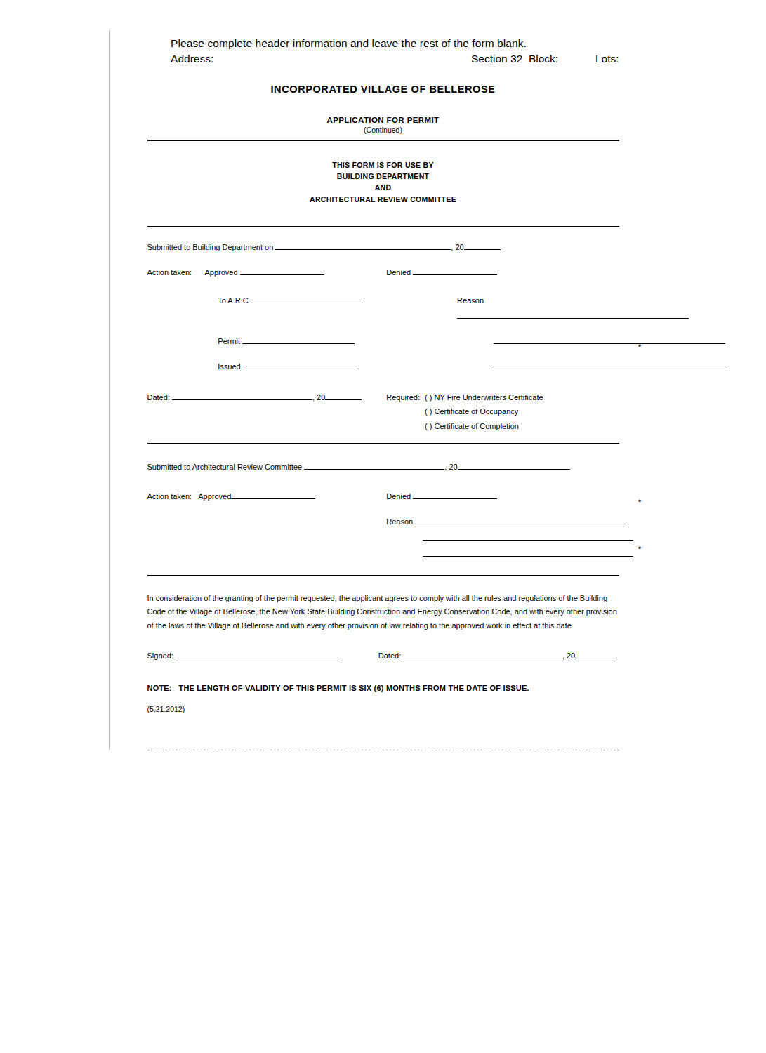Please complete header information and leave the rest of the form blank.
Address: Section 32 Block: Lots:
INCORPORATED VILLAGE OF BELLEROSE
APPLICATION FOR PERMIT
(Continued)
THIS FORM IS FOR USE BY
BUILDING DEPARTMENT
AND
ARCHITECTURAL REVIEW COMMITTEE
Submitted to Building Department on , 20
Action taken: Approved
Denied
To A.R.C
Reason
Permit
Issued
Dated: , 20
Required: ( ) NY Fire Underwriters Certificate
( ) Certificate of Occupancy
( ) Certificate of Completion
Submitted to Architectural Review Committee , 20
Action taken: Approved
Denied
Reason
In consideration of the granting of the permit requested, the applicant agrees to comply with all the rules and regulations of the Building Code of the Village of Bellerose, the New York State Building Construction and Energy Conservation Code, and with every other provision of the laws of the Village of Bellerose and with every other provision of law relating to the approved work in effect at this date
Signed: Dated: , 20
NOTE: THE LENGTH OF VALIDITY OF THIS PERMIT IS SIX (6) MONTHS FROM THE DATE OF ISSUE.
(5.21.2012)
• • •